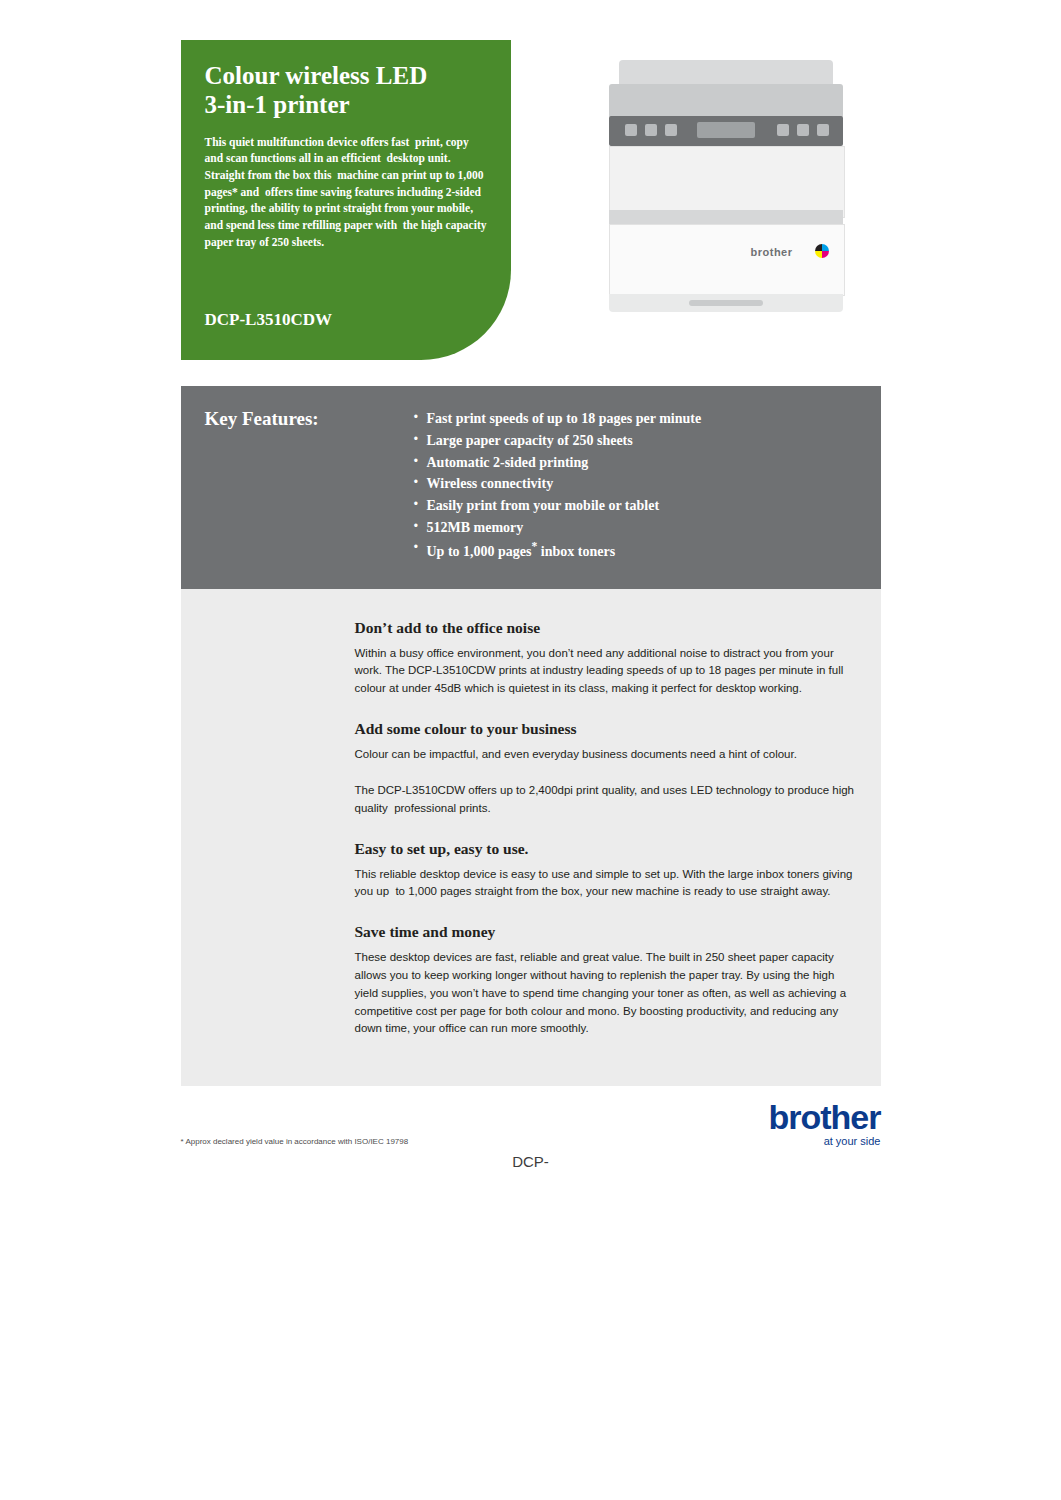Colour wireless LED
3-in-1 printer
This quiet multifunction device offers fast print, copy and scan functions all in an efficient desktop unit. Straight from the box this machine can print up to 1,000 pages* and offers time saving features including 2-sided printing, the ability to print straight from your mobile, and spend less time refilling paper with the high capacity paper tray of 250 sheets.
DCP-L3510CDW
brother
Key Features:
Fast print speeds of up to 18 pages per minute
Large paper capacity of 250 sheets
Automatic 2-sided printing
Wireless connectivity
Easily print from your mobile or tablet
512MB memory
Up to 1,000 pages* inbox toners
Don’t add to the office noise
Within a busy office environment, you don’t need any additional noise to distract you from your work. The DCP-L3510CDW prints at industry leading speeds of up to 18 pages per minute in full colour at under 45dB which is quietest in its class, making it perfect for desktop working.
Add some colour to your business
Colour can be impactful, and even everyday business documents need a hint of colour.
The DCP-L3510CDW offers up to 2,400dpi print quality, and uses LED technology to produce high quality professional prints.
Easy to set up, easy to use.
This reliable desktop device is easy to use and simple to set up. With the large inbox toners giving you up to 1,000 pages straight from the box, your new machine is ready to use straight away.
Save time and money
These desktop devices are fast, reliable and great value. The built in 250 sheet paper capacity allows you to keep working longer without having to replenish the paper tray. By using the high yield supplies, you won’t have to spend time changing your toner as often, as well as achieving a competitive cost per page for both colour and mono. By boosting productivity, and reducing any down time, your office can run more smoothly.
* Approx declared yield value in accordance with ISO/IEC 19798
brother
at your side
DCP-